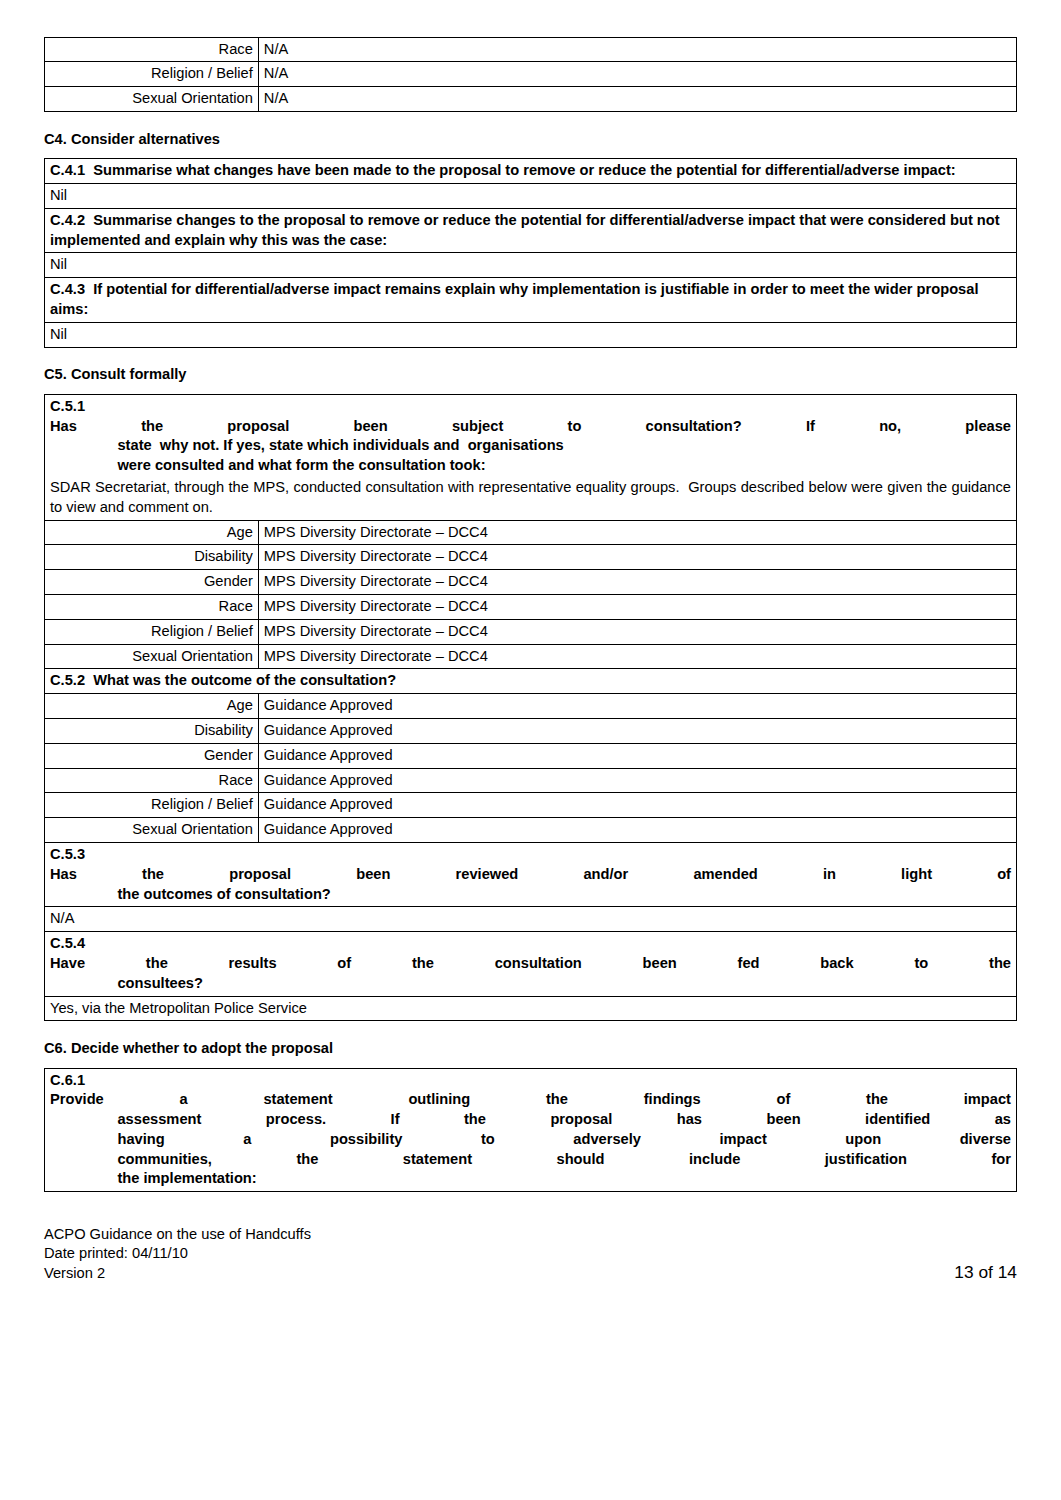| Race | N/A |
| Religion / Belief | N/A |
| Sexual Orientation | N/A |
C4. Consider alternatives
| C.4.1 Summarise what changes have been made to the proposal to remove or reduce the potential for differential/adverse impact: |
| Nil |
| C.4.2 Summarise changes to the proposal to remove or reduce the potential for differential/adverse impact that were considered but not implemented and explain why this was the case: |
| Nil |
| C.4.3 If potential for differential/adverse impact remains explain why implementation is justifiable in order to meet the wider proposal aims: |
| Nil |
C5. Consult formally
| C.5.1 Has the proposal been subject to consultation? If no, please state why not. If yes, state which individuals and organisations were consulted and what form the consultation took: SDAR Secretariat, through the MPS, conducted consultation with representative equality groups. Groups described below were given the guidance to view and comment on. |
| Age | MPS Diversity Directorate – DCC4 |
| Disability | MPS Diversity Directorate – DCC4 |
| Gender | MPS Diversity Directorate – DCC4 |
| Race | MPS Diversity Directorate – DCC4 |
| Religion / Belief | MPS Diversity Directorate – DCC4 |
| Sexual Orientation | MPS Diversity Directorate – DCC4 |
| C.5.2 What was the outcome of the consultation? |
| Age | Guidance Approved |
| Disability | Guidance Approved |
| Gender | Guidance Approved |
| Race | Guidance Approved |
| Religion / Belief | Guidance Approved |
| Sexual Orientation | Guidance Approved |
| C.5.3 Has the proposal been reviewed and/or amended in light of the outcomes of consultation? |
| N/A |
| C.5.4 Have the results of the consultation been fed back to the consultees? |
| Yes, via the Metropolitan Police Service |
C6. Decide whether to adopt the proposal
| C.6.1 Provide a statement outlining the findings of the impact assessment process. If the proposal has been identified as having a possibility to adversely impact upon diverse communities, the statement should include justification for the implementation: |
ACPO Guidance on the use of Handcuffs
Date printed: 04/11/10
Version 2 13 of 14